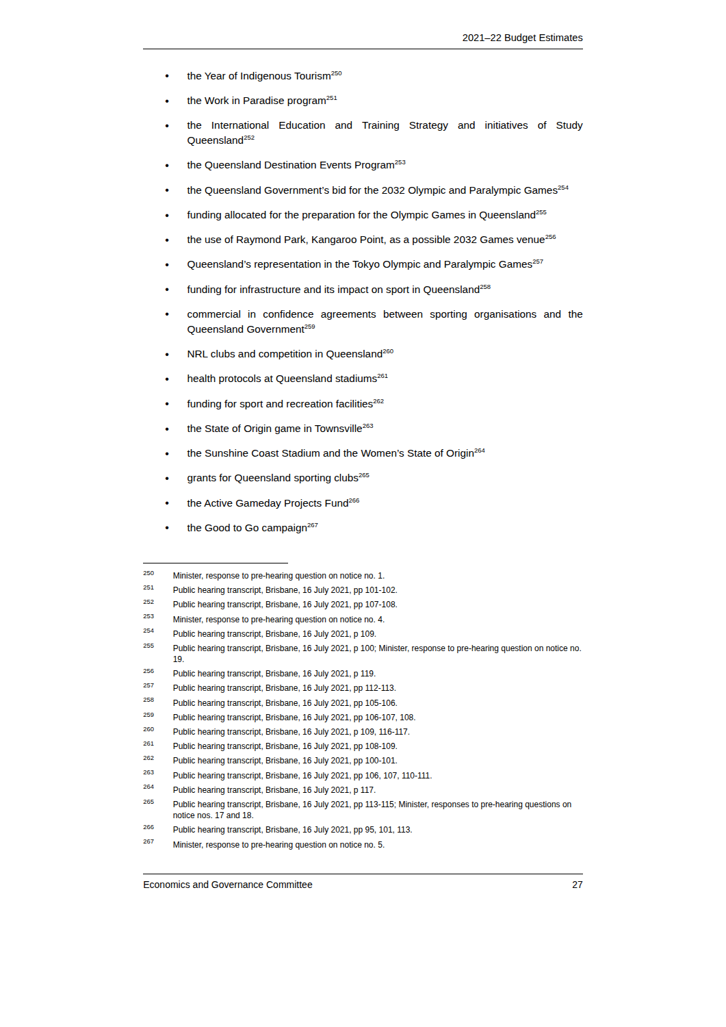2021–22 Budget Estimates
the Year of Indigenous Tourism250
the Work in Paradise program251
the International Education and Training Strategy and initiatives of Study Queensland252
the Queensland Destination Events Program253
the Queensland Government’s bid for the 2032 Olympic and Paralympic Games254
funding allocated for the preparation for the Olympic Games in Queensland255
the use of Raymond Park, Kangaroo Point, as a possible 2032 Games venue256
Queensland’s representation in the Tokyo Olympic and Paralympic Games257
funding for infrastructure and its impact on sport in Queensland258
commercial in confidence agreements between sporting organisations and the Queensland Government259
NRL clubs and competition in Queensland260
health protocols at Queensland stadiums261
funding for sport and recreation facilities262
the State of Origin game in Townsville263
the Sunshine Coast Stadium and the Women’s State of Origin264
grants for Queensland sporting clubs265
the Active Gameday Projects Fund266
the Good to Go campaign267
Minister, response to pre-hearing question on notice no. 1.
Public hearing transcript, Brisbane, 16 July 2021, pp 101-102.
Public hearing transcript, Brisbane, 16 July 2021, pp 107-108.
Minister, response to pre-hearing question on notice no. 4.
Public hearing transcript, Brisbane, 16 July 2021, p 109.
Public hearing transcript, Brisbane, 16 July 2021, p 100; Minister, response to pre-hearing question on notice no. 19.
Public hearing transcript, Brisbane, 16 July 2021, p 119.
Public hearing transcript, Brisbane, 16 July 2021, pp 112-113.
Public hearing transcript, Brisbane, 16 July 2021, pp 105-106.
Public hearing transcript, Brisbane, 16 July 2021, pp 106-107, 108.
Public hearing transcript, Brisbane, 16 July 2021, p 109, 116-117.
Public hearing transcript, Brisbane, 16 July 2021, pp 108-109.
Public hearing transcript, Brisbane, 16 July 2021, pp 100-101.
Public hearing transcript, Brisbane, 16 July 2021, pp 106, 107, 110-111.
Public hearing transcript, Brisbane, 16 July 2021, p 117.
Public hearing transcript, Brisbane, 16 July 2021, pp 113-115; Minister, responses to pre-hearing questions on notice nos. 17 and 18.
Public hearing transcript, Brisbane, 16 July 2021, pp 95, 101, 113.
Minister, response to pre-hearing question on notice no. 5.
Economics and Governance Committee 27